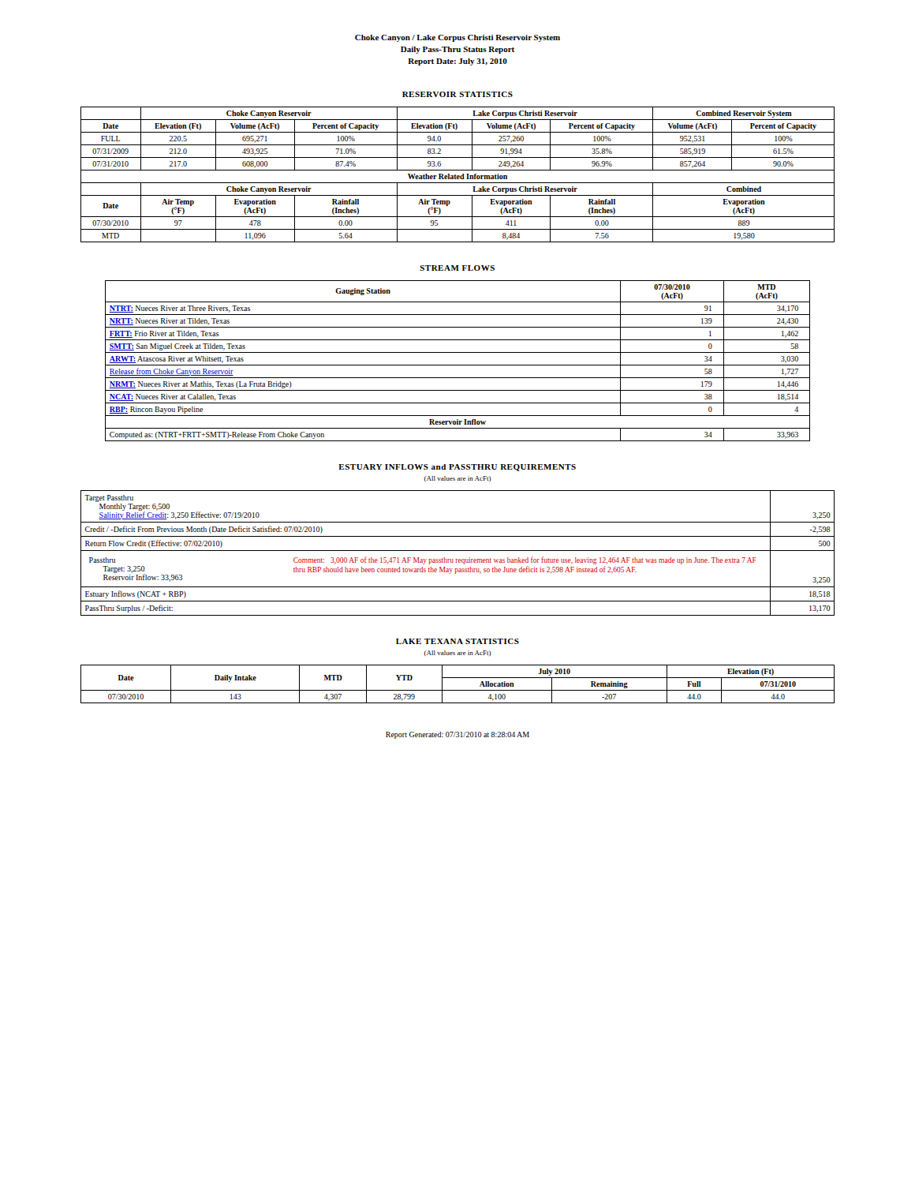Choke Canyon / Lake Corpus Christi Reservoir System
Daily Pass-Thru Status Report
Report Date: July 31, 2010
RESERVOIR STATISTICS
| | Choke Canyon Reservoir | Lake Corpus Christi Reservoir | Combined Reservoir System |
| --- | --- | --- | --- |
| Date | Elevation (Ft) | Volume (AcFt) | Percent of Capacity | Elevation (Ft) | Volume (AcFt) | Percent of Capacity | Volume (AcFt) | Percent of Capacity |
| FULL | 220.5 | 695,271 | 100% | 94.0 | 257,260 | 100% | 952,531 | 100% |
| 07/31/2009 | 212.0 | 493,925 | 71.0% | 83.2 | 91,994 | 35.8% | 585,919 | 61.5% |
| 07/31/2010 | 217.0 | 608,000 | 87.4% | 93.6 | 249,264 | 96.9% | 857,264 | 90.0% |
| Weather Related Information |
| | Choke Canyon Reservoir | Lake Corpus Christi Reservoir | Combined |
| Date | Air Temp (°F) | Evaporation (AcFt) | Rainfall (Inches) | Air Temp (°F) | Evaporation (AcFt) | Rainfall (Inches) | Evaporation (AcFt) |
| 07/30/2010 | 97 | 478 | 0.00 | 95 | 411 | 0.00 | 889 |
| MTD | | 11,096 | 5.64 | | 8,484 | 7.56 | 19,580 |
STREAM FLOWS
| Gauging Station | 07/30/2010 (AcFt) | MTD (AcFt) |
| --- | --- | --- |
| NTRT: Nueces River at Three Rivers, Texas | 91 | 34,170 |
| NRTT: Nueces River at Tilden, Texas | 139 | 24,430 |
| FRTT: Frio River at Tilden, Texas | 1 | 1,462 |
| SMTT: San Miguel Creek at Tilden, Texas | 0 | 58 |
| ARWT: Atascosa River at Whitsett, Texas | 34 | 3,030 |
| Release from Choke Canyon Reservoir | 58 | 1,727 |
| NRMT: Nueces River at Mathis, Texas (La Fruta Bridge) | 179 | 14,446 |
| NCAT: Nueces River at Calallen, Texas | 38 | 18,514 |
| RBP: Rincon Bayou Pipeline | 0 | 4 |
| Reservoir Inflow |
| Computed as: (NTRT+FRTT+SMTT)-Release From Choke Canyon | 34 | 33,963 |
ESTUARY INFLOWS and PASSTHRU REQUIREMENTS
(All values are in AcFt)
| Target Passthru Monthly Target: 6,500 Salinity Relief Credit : 3,250 Effective: 07/19/2010 | 3,250 |
| Credit / -Deficit From Previous Month (Date Deficit Satisfied: 07/02/2010) | -2,598 |
| Return Flow Credit (Effective: 07/02/2010) | 500 |
| / Passthru Target: 3,250 Reservoir Inflow: 33,963 / Comment: 3,000 AF of the 15,471 AF May passthru requirement was banked for future use, leaving 12,464 AF that was made up in June. The extra 7 AF thru RBP should have been counted towards the May passthru, so the June deficit is 2,598 AF instead of 2,605 AF. / | 3,250 |
| Estuary Inflows (NCAT + RBP) | 18,518 |
| PassThru Surplus / -Deficit: | 13,170 |
LAKE TEXANA STATISTICS
(All values are in AcFt)
| Date | Daily Intake | MTD | YTD | July 2010 | Elevation (Ft) |
| --- | --- | --- | --- | --- | --- |
| Allocation | Remaining | Full | 07/31/2010 |
| 07/30/2010 | 143 | 4,307 | 28,799 | 4,100 | -207 | 44.0 | 44.0 |
Report Generated: 07/31/2010 at 8:28:04 AM